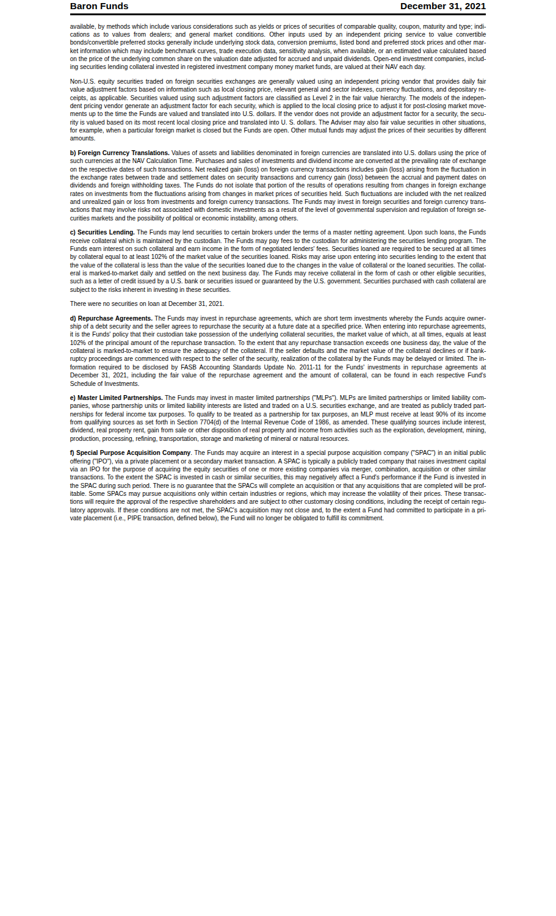Baron Funds
December 31, 2021
available, by methods which include various considerations such as yields or prices of securities of comparable quality, coupon, maturity and type; indications as to values from dealers; and general market conditions. Other inputs used by an independent pricing service to value convertible bonds/convertible preferred stocks generally include underlying stock data, conversion premiums, listed bond and preferred stock prices and other market information which may include benchmark curves, trade execution data, sensitivity analysis, when available, or an estimated value calculated based on the price of the underlying common share on the valuation date adjusted for accrued and unpaid dividends. Open-end investment companies, including securities lending collateral invested in registered investment company money market funds, are valued at their NAV each day.
Non-U.S. equity securities traded on foreign securities exchanges are generally valued using an independent pricing vendor that provides daily fair value adjustment factors based on information such as local closing price, relevant general and sector indexes, currency fluctuations, and depositary receipts, as applicable. Securities valued using such adjustment factors are classified as Level 2 in the fair value hierarchy. The models of the independent pricing vendor generate an adjustment factor for each security, which is applied to the local closing price to adjust it for post-closing market movements up to the time the Funds are valued and translated into U.S. dollars. If the vendor does not provide an adjustment factor for a security, the security is valued based on its most recent local closing price and translated into U. S. dollars. The Adviser may also fair value securities in other situations, for example, when a particular foreign market is closed but the Funds are open. Other mutual funds may adjust the prices of their securities by different amounts.
b) Foreign Currency Translations. Values of assets and liabilities denominated in foreign currencies are translated into U.S. dollars using the price of such currencies at the NAV Calculation Time. Purchases and sales of investments and dividend income are converted at the prevailing rate of exchange on the respective dates of such transactions. Net realized gain (loss) on foreign currency transactions includes gain (loss) arising from the fluctuation in the exchange rates between trade and settlement dates on security transactions and currency gain (loss) between the accrual and payment dates on dividends and foreign withholding taxes. The Funds do not isolate that portion of the results of operations resulting from changes in foreign exchange rates on investments from the fluctuations arising from changes in market prices of securities held. Such fluctuations are included with the net realized and unrealized gain or loss from investments and foreign currency transactions. The Funds may invest in foreign securities and foreign currency transactions that may involve risks not associated with domestic investments as a result of the level of governmental supervision and regulation of foreign securities markets and the possibility of political or economic instability, among others.
c) Securities Lending. The Funds may lend securities to certain brokers under the terms of a master netting agreement. Upon such loans, the Funds receive collateral which is maintained by the custodian. The Funds may pay fees to the custodian for administering the securities lending program. The Funds earn interest on such collateral and earn income in the form of negotiated lenders' fees. Securities loaned are required to be secured at all times by collateral equal to at least 102% of the market value of the securities loaned. Risks may arise upon entering into securities lending to the extent that the value of the collateral is less than the value of the securities loaned due to the changes in the value of collateral or the loaned securities. The collateral is marked-to-market daily and settled on the next business day. The Funds may receive collateral in the form of cash or other eligible securities, such as a letter of credit issued by a U.S. bank or securities issued or guaranteed by the U.S. government. Securities purchased with cash collateral are subject to the risks inherent in investing in these securities.
There were no securities on loan at December 31, 2021.
d) Repurchase Agreements. The Funds may invest in repurchase agreements, which are short term investments whereby the Funds acquire ownership of a debt security and the seller agrees to repurchase the security at a future date at a specified price. When entering into repurchase agreements, it is the Funds' policy that their custodian take possession of the underlying collateral securities, the market value of which, at all times, equals at least 102% of the principal amount of the repurchase transaction. To the extent that any repurchase transaction exceeds one business day, the value of the collateral is marked-to-market to ensure the adequacy of the collateral. If the seller defaults and the market value of the collateral declines or if bankruptcy proceedings are commenced with respect to the seller of the security, realization of the collateral by the Funds may be delayed or limited. The information required to be disclosed by FASB Accounting Standards Update No. 2011-11 for the Funds' investments in repurchase agreements at December 31, 2021, including the fair value of the repurchase agreement and the amount of collateral, can be found in each respective Fund's Schedule of Investments.
e) Master Limited Partnerships. The Funds may invest in master limited partnerships ("MLPs"). MLPs are limited partnerships or limited liability companies, whose partnership units or limited liability interests are listed and traded on a U.S. securities exchange, and are treated as publicly traded partnerships for federal income tax purposes. To qualify to be treated as a partnership for tax purposes, an MLP must receive at least 90% of its income from qualifying sources as set forth in Section 7704(d) of the Internal Revenue Code of 1986, as amended. These qualifying sources include interest, dividend, real property rent, gain from sale or other disposition of real property and income from activities such as the exploration, development, mining, production, processing, refining, transportation, storage and marketing of mineral or natural resources.
f) Special Purpose Acquisition Company. The Funds may acquire an interest in a special purpose acquisition company ("SPAC") in an initial public offering ("IPO"), via a private placement or a secondary market transaction. A SPAC is typically a publicly traded company that raises investment capital via an IPO for the purpose of acquiring the equity securities of one or more existing companies via merger, combination, acquisition or other similar transactions. To the extent the SPAC is invested in cash or similar securities, this may negatively affect a Fund's performance if the Fund is invested in the SPAC during such period. There is no guarantee that the SPACs will complete an acquisition or that any acquisitions that are completed will be profitable. Some SPACs may pursue acquisitions only within certain industries or regions, which may increase the volatility of their prices. These transactions will require the approval of the respective shareholders and are subject to other customary closing conditions, including the receipt of certain regulatory approvals. If these conditions are not met, the SPAC's acquisition may not close and, to the extent a Fund had committed to participate in a private placement (i.e., PIPE transaction, defined below), the Fund will no longer be obligated to fulfill its commitment.